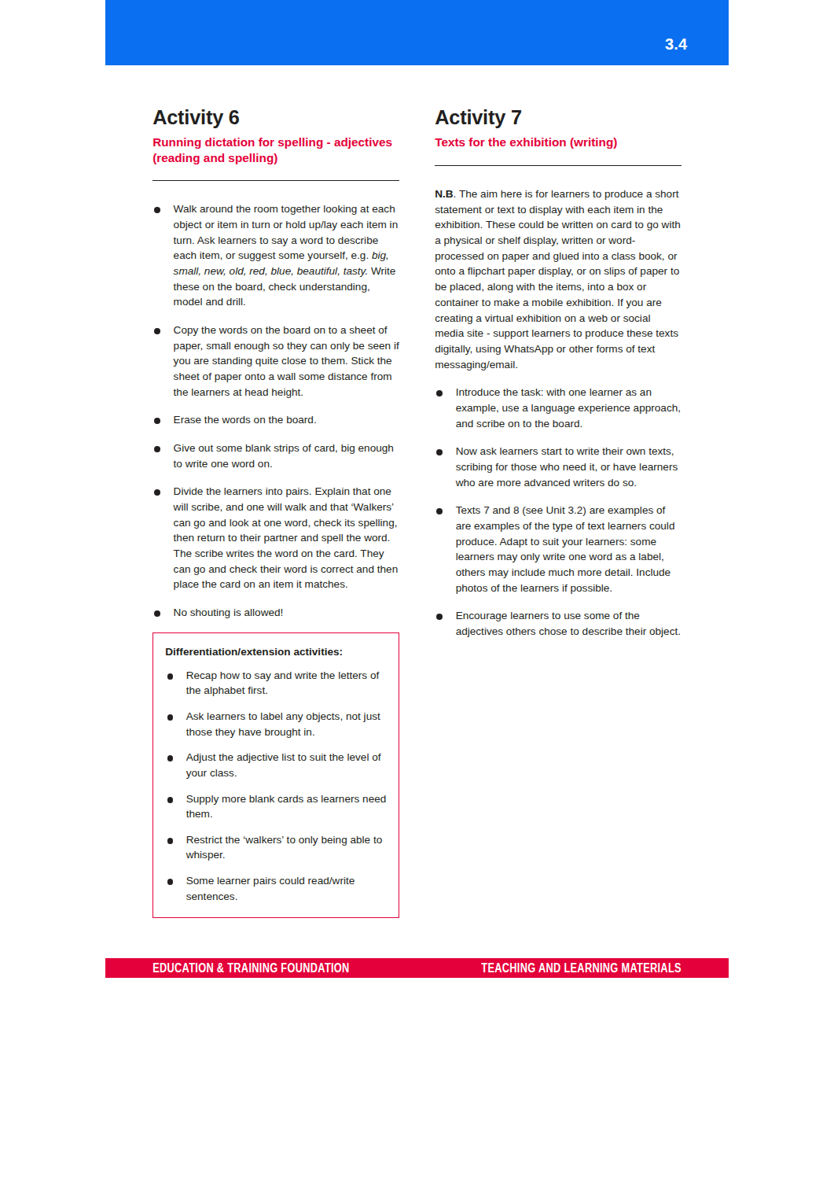3.4
Activity 6
Running dictation for spelling - adjectives (reading and spelling)
Walk around the room together looking at each object or item in turn or hold up/lay each item in turn. Ask learners to say a word to describe each item, or suggest some yourself, e.g. big, small, new, old, red, blue, beautiful, tasty. Write these on the board, check understanding, model and drill.
Copy the words on the board on to a sheet of paper, small enough so they can only be seen if you are standing quite close to them. Stick the sheet of paper onto a wall some distance from the learners at head height.
Erase the words on the board.
Give out some blank strips of card, big enough to write one word on.
Divide the learners into pairs. Explain that one will scribe, and one will walk and that ‘Walkers’ can go and look at one word, check its spelling, then return to their partner and spell the word. The scribe writes the word on the card. They can go and check their word is correct and then place the card on an item it matches.
No shouting is allowed!
Differentiation/extension activities:
Recap how to say and write the letters of the alphabet first.
Ask learners to label any objects, not just those they have brought in.
Adjust the adjective list to suit the level of your class.
Supply more blank cards as learners need them.
Restrict the ‘walkers’ to only being able to whisper.
Some learner pairs could read/write sentences.
Activity 7
Texts for the exhibition (writing)
N.B. The aim here is for learners to produce a short statement or text to display with each item in the exhibition. These could be written on card to go with a physical or shelf display, written or word-processed on paper and glued into a class book, or onto a flipchart paper display, or on slips of paper to be placed, along with the items, into a box or container to make a mobile exhibition. If you are creating a virtual exhibition on a web or social media site - support learners to produce these texts digitally, using WhatsApp or other forms of text messaging/email.
Introduce the task: with one learner as an example, use a language experience approach, and scribe on to the board.
Now ask learners start to write their own texts, scribing for those who need it, or have learners who are more advanced writers do so.
Texts 7 and 8 (see Unit 3.2) are examples of are examples of the type of text learners could produce. Adapt to suit your learners: some learners may only write one word as a label, others may include much more detail. Include photos of the learners if possible.
Encourage learners to use some of the adjectives others chose to describe their object.
EDUCATION & TRAINING FOUNDATION
TEACHING AND LEARNING MATERIALS